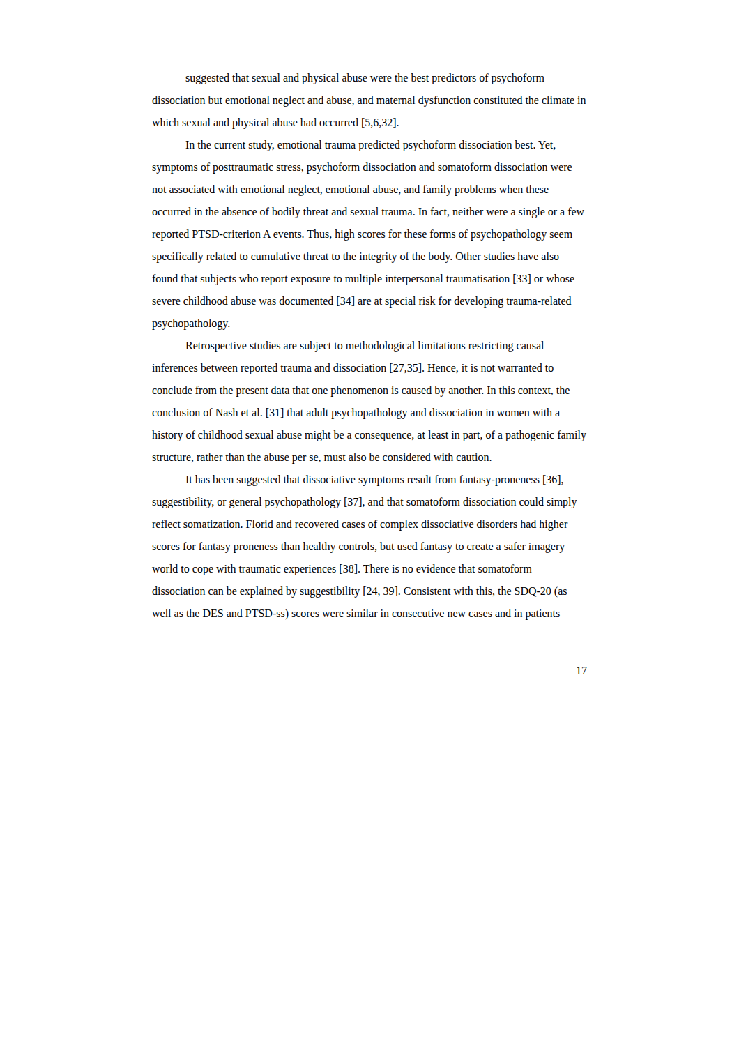suggested that sexual and physical abuse were the best predictors of psychoform dissociation but emotional neglect and abuse, and maternal dysfunction constituted the climate in which sexual and physical abuse had occurred [5,6,32].
In the current study, emotional trauma predicted psychoform dissociation best. Yet, symptoms of posttraumatic stress, psychoform dissociation and somatoform dissociation were not associated with emotional neglect, emotional abuse, and family problems when these occurred in the absence of bodily threat and sexual trauma. In fact, neither were a single or a few reported PTSD-criterion A events. Thus, high scores for these forms of psychopathology seem specifically related to cumulative threat to the integrity of the body. Other studies have also found that subjects who report exposure to multiple interpersonal traumatisation [33] or whose severe childhood abuse was documented [34] are at special risk for developing trauma-related psychopathology.
Retrospective studies are subject to methodological limitations restricting causal inferences between reported trauma and dissociation [27,35]. Hence, it is not warranted to conclude from the present data that one phenomenon is caused by another. In this context, the conclusion of Nash et al. [31] that adult psychopathology and dissociation in women with a history of childhood sexual abuse might be a consequence, at least in part, of a pathogenic family structure, rather than the abuse per se, must also be considered with caution.
It has been suggested that dissociative symptoms result from fantasy-proneness [36], suggestibility, or general psychopathology [37], and that somatoform dissociation could simply reflect somatization. Florid and recovered cases of complex dissociative disorders had higher scores for fantasy proneness than healthy controls, but used fantasy to create a safer imagery world to cope with traumatic experiences [38]. There is no evidence that somatoform dissociation can be explained by suggestibility [24, 39]. Consistent with this, the SDQ-20 (as well as the DES and PTSD-ss) scores were similar in consecutive new cases and in patients
17